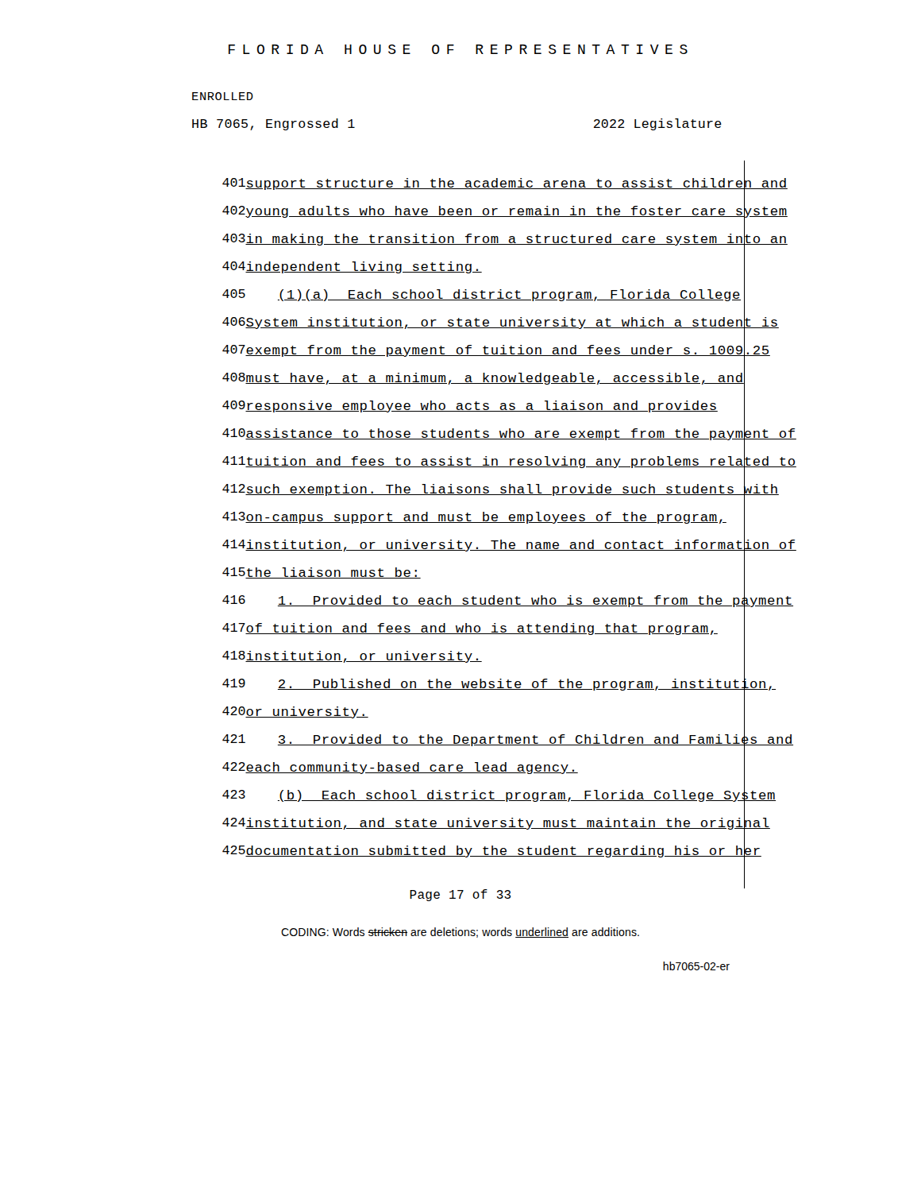FLORIDA HOUSE OF REPRESENTATIVES
ENROLLED
HB 7065, Engrossed 1 2022 Legislature
| 401 | support structure in the academic arena to assist children and |
| 402 | young adults who have been or remain in the foster care system |
| 403 | in making the transition from a structured care system into an |
| 404 | independent living setting. |
| 405 | (1)(a) Each school district program, Florida College |
| 406 | System institution, or state university at which a student is |
| 407 | exempt from the payment of tuition and fees under s. 1009.25 |
| 408 | must have, at a minimum, a knowledgeable, accessible, and |
| 409 | responsive employee who acts as a liaison and provides |
| 410 | assistance to those students who are exempt from the payment of |
| 411 | tuition and fees to assist in resolving any problems related to |
| 412 | such exemption. The liaisons shall provide such students with |
| 413 | on-campus support and must be employees of the program, |
| 414 | institution, or university. The name and contact information of |
| 415 | the liaison must be: |
| 416 | 1. Provided to each student who is exempt from the payment |
| 417 | of tuition and fees and who is attending that program, |
| 418 | institution, or university. |
| 419 | 2. Published on the website of the program, institution, |
| 420 | or university. |
| 421 | 3. Provided to the Department of Children and Families and |
| 422 | each community-based care lead agency. |
| 423 | (b) Each school district program, Florida College System |
| 424 | institution, and state university must maintain the original |
| 425 | documentation submitted by the student regarding his or her |
Page 17 of 33
CODING: Words stricken are deletions; words underlined are additions.
hb7065-02-er